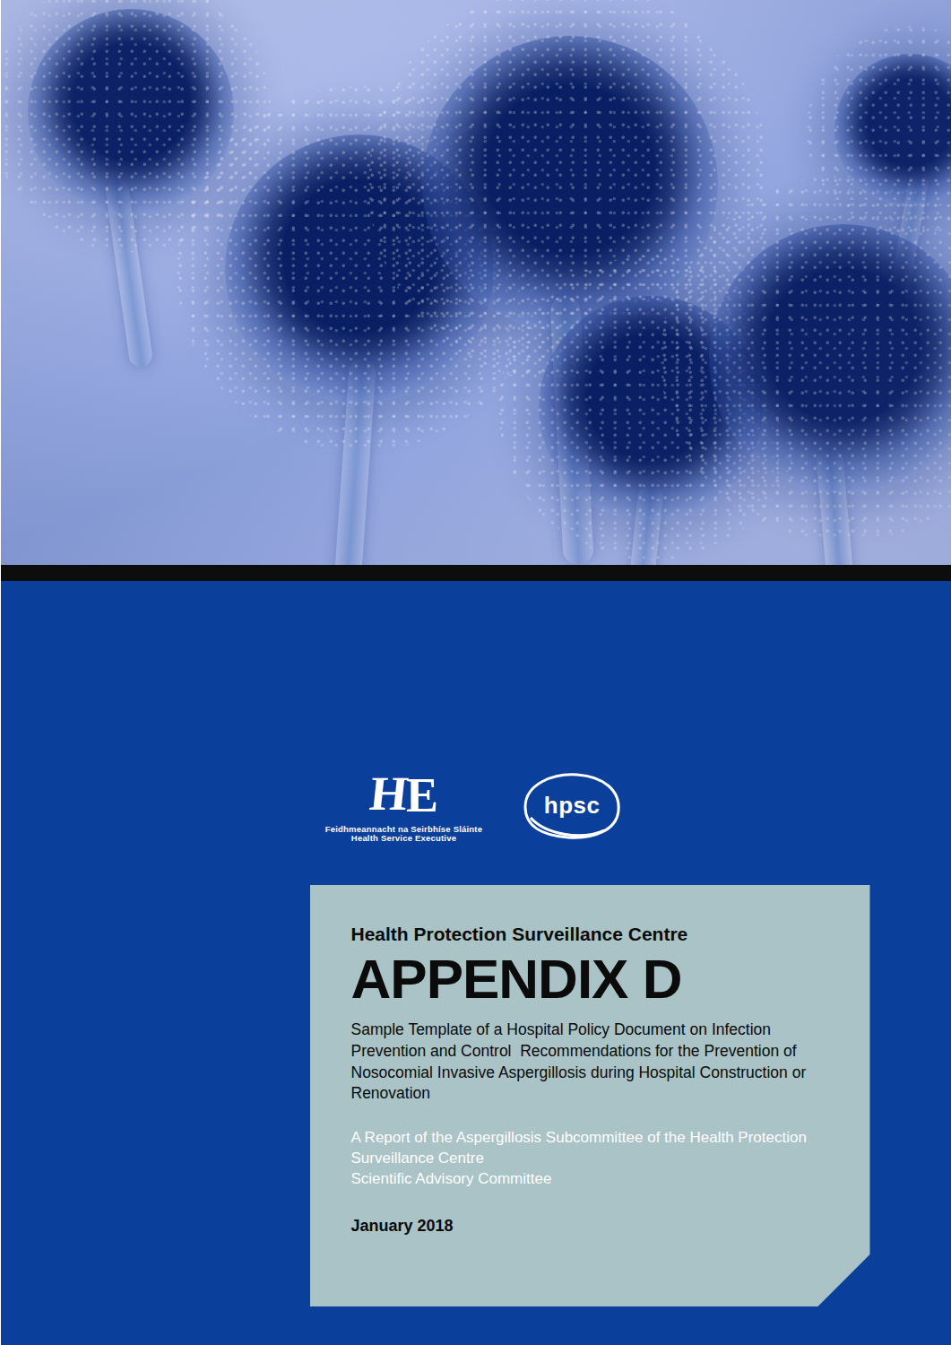HE
Feidhmeannacht na Seirbhíse Sláinte Health Service Executive
hpsc
Health Protection Surveillance Centre
APPENDIX D
Sample Template of a Hospital Policy Document on Infection Prevention and Control Recommendations for the Prevention of Nosocomial Invasive Aspergillosis during Hospital Construction or Renovation
A Report of the Aspergillosis Subcommittee of the Health Protection Surveillance Centre
Scientific Advisory Committee
January 2018